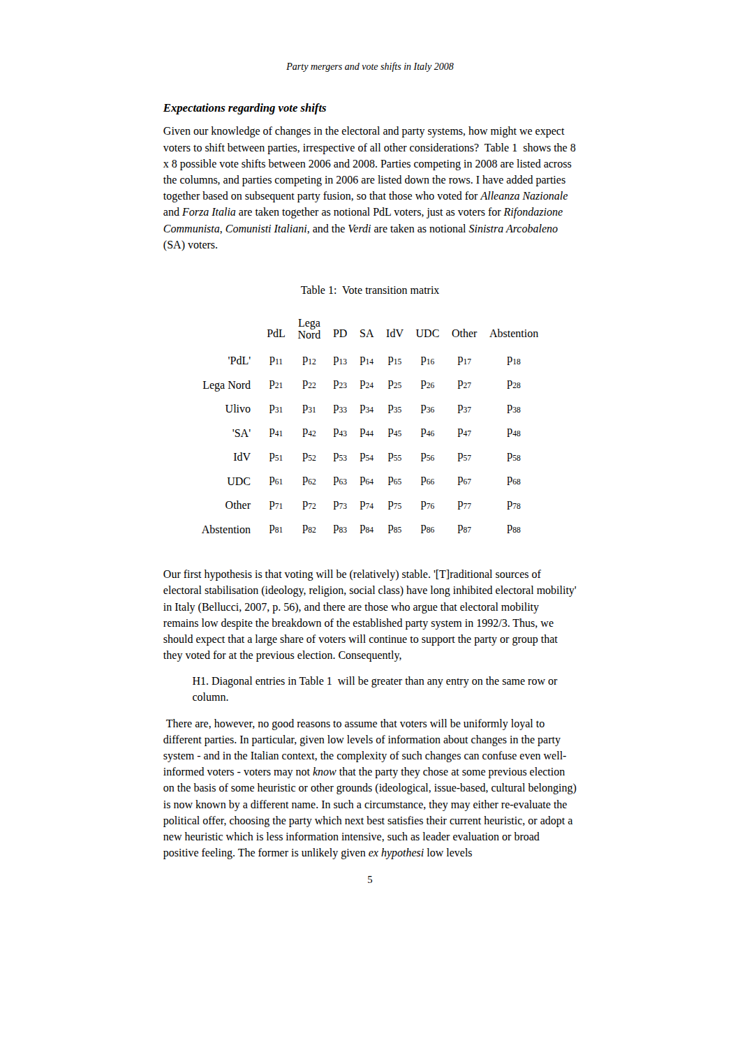Party mergers and vote shifts in Italy 2008
Expectations regarding vote shifts
Given our knowledge of changes in the electoral and party systems, how might we expect voters to shift between parties, irrespective of all other considerations? Table 1 shows the 8 x 8 possible vote shifts between 2006 and 2008. Parties competing in 2008 are listed across the columns, and parties competing in 2006 are listed down the rows. I have added parties together based on subsequent party fusion, so that those who voted for Alleanza Nazionale and Forza Italia are taken together as notional PdL voters, just as voters for Rifondazione Communista, Comunisti Italiani, and the Verdi are taken as notional Sinistra Arcobaleno (SA) voters.
Table 1: Vote transition matrix
| | PdL | Lega Nord | PD | SA | IdV | UDC | Other | Abstention |
| --- | --- | --- | --- | --- | --- | --- | --- | --- |
| 'PdL' | p 11 | p 12 | p 13 | p 14 | p 15 | p 16 | p 17 | p 18 |
| Lega Nord | p 21 | p 22 | p 23 | p 24 | p 25 | p 26 | p 27 | p 28 |
| Ulivo | p 31 | p 31 | p 33 | p 34 | p 35 | p 36 | p 37 | p 38 |
| 'SA' | p 41 | p 42 | p 43 | p 44 | p 45 | p 46 | p 47 | p 48 |
| IdV | p 51 | p 52 | p 53 | p 54 | p 55 | p 56 | p 57 | p 58 |
| UDC | p 61 | p 62 | p 63 | p 64 | p 65 | p 66 | p 67 | p 68 |
| Other | p 71 | p 72 | p 73 | p 74 | p 75 | p 76 | p 77 | p 78 |
| Abstention | p 81 | p 82 | p 83 | p 84 | p 85 | p 86 | p 87 | p 88 |
Our first hypothesis is that voting will be (relatively) stable. '[T]raditional sources of electoral stabilisation (ideology, religion, social class) have long inhibited electoral mobility' in Italy (Bellucci, 2007, p. 56), and there are those who argue that electoral mobility remains low despite the breakdown of the established party system in 1992/3. Thus, we should expect that a large share of voters will continue to support the party or group that they voted for at the previous election. Consequently,
H1. Diagonal entries in Table 1 will be greater than any entry on the same row or column.
There are, however, no good reasons to assume that voters will be uniformly loyal to different parties. In particular, given low levels of information about changes in the party system - and in the Italian context, the complexity of such changes can confuse even well-informed voters - voters may not know that the party they chose at some previous election on the basis of some heuristic or other grounds (ideological, issue-based, cultural belonging) is now known by a different name. In such a circumstance, they may either re-evaluate the political offer, choosing the party which next best satisfies their current heuristic, or adopt a new heuristic which is less information intensive, such as leader evaluation or broad positive feeling. The former is unlikely given ex hypothesi low levels
5